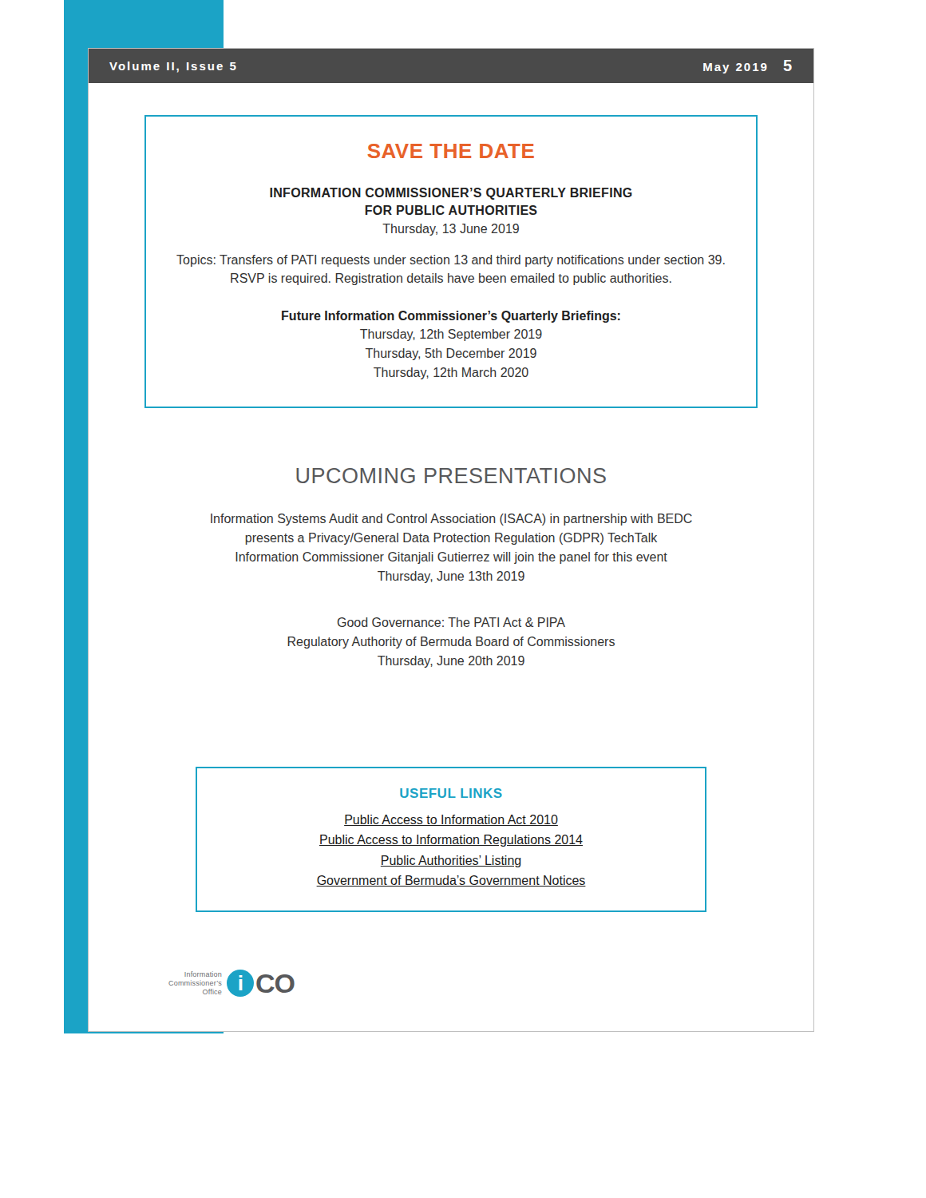Volume II, Issue 5 May 20195
SAVE THE DATE
INFORMATION COMMISSIONER’S QUARTERLY BRIEFING
FOR PUBLIC AUTHORITIES
Thursday, 13 June 2019
Topics: Transfers of PATI requests under section 13 and third party notifications under section 39.
RSVP is required. Registration details have been emailed to public authorities.
Future Information Commissioner’s Quarterly Briefings:
Thursday, 12th September 2019
Thursday, 5th December 2019
Thursday, 12th March 2020
UPCOMING PRESENTATIONS
Information Systems Audit and Control Association (ISACA) in partnership with BEDC
presents a Privacy/General Data Protection Regulation (GDPR) TechTalk
Information Commissioner Gitanjali Gutierrez will join the panel for this event
Thursday, June 13th 2019
Good Governance: The PATI Act & PIPA
Regulatory Authority of Bermuda Board of Commissioners
Thursday, June 20th 2019
USEFUL LINKS
Public Access to Information Act 2010 Public Access to Information Regulations 2014 Public Authorities’ Listing Government of Bermuda’s Government Notices
Information
Commissioner’s
Office
i CO